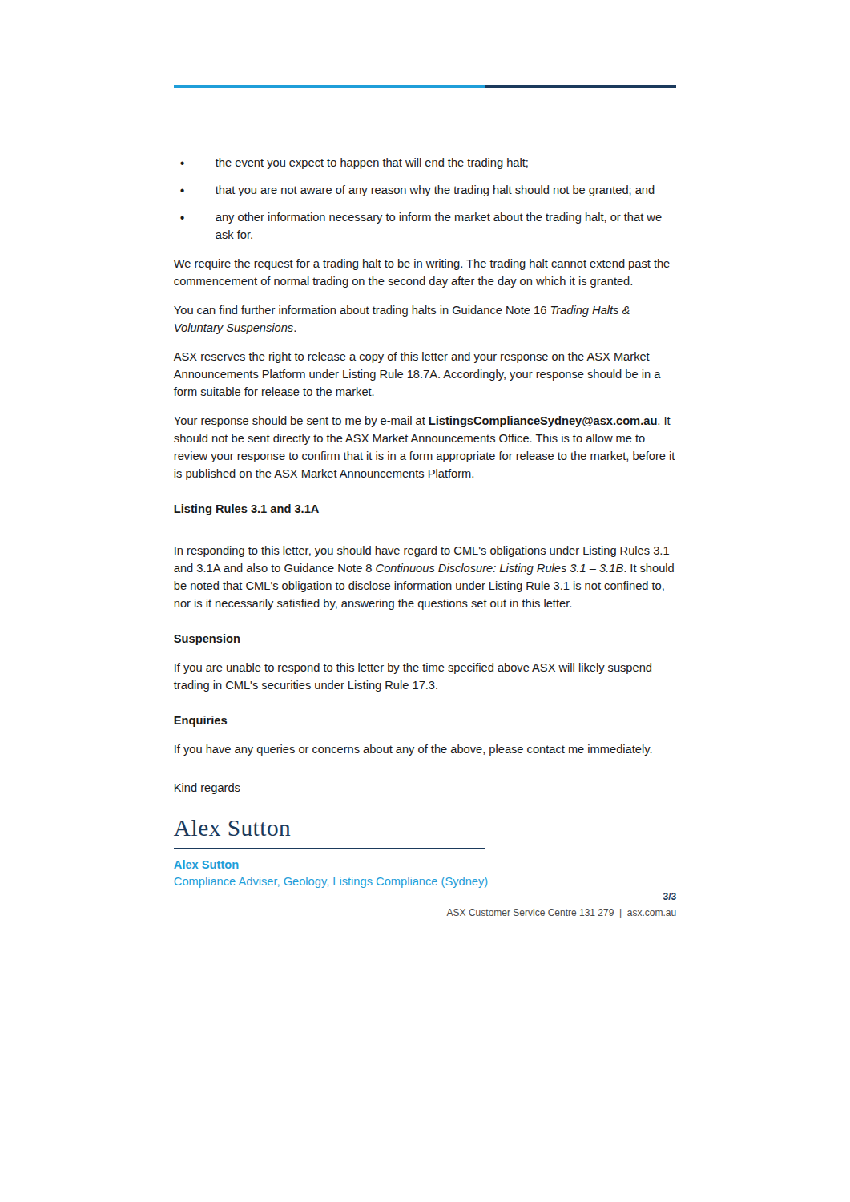the event you expect to happen that will end the trading halt;
that you are not aware of any reason why the trading halt should not be granted; and
any other information necessary to inform the market about the trading halt, or that we ask for.
We require the request for a trading halt to be in writing. The trading halt cannot extend past the commencement of normal trading on the second day after the day on which it is granted.
You can find further information about trading halts in Guidance Note 16 Trading Halts & Voluntary Suspensions.
ASX reserves the right to release a copy of this letter and your response on the ASX Market Announcements Platform under Listing Rule 18.7A. Accordingly, your response should be in a form suitable for release to the market.
Your response should be sent to me by e-mail at ListingsComplianceSydney@asx.com.au. It should not be sent directly to the ASX Market Announcements Office. This is to allow me to review your response to confirm that it is in a form appropriate for release to the market, before it is published on the ASX Market Announcements Platform.
Listing Rules 3.1 and 3.1A
In responding to this letter, you should have regard to CML's obligations under Listing Rules 3.1 and 3.1A and also to Guidance Note 8 Continuous Disclosure: Listing Rules 3.1 – 3.1B. It should be noted that CML's obligation to disclose information under Listing Rule 3.1 is not confined to, nor is it necessarily satisfied by, answering the questions set out in this letter.
Suspension
If you are unable to respond to this letter by the time specified above ASX will likely suspend trading in CML's securities under Listing Rule 17.3.
Enquiries
If you have any queries or concerns about any of the above, please contact me immediately.
Kind regards
Alex Sutton
Alex Sutton
Compliance Adviser, Geology, Listings Compliance (Sydney)
3/3
ASX Customer Service Centre 131 279 | asx.com.au